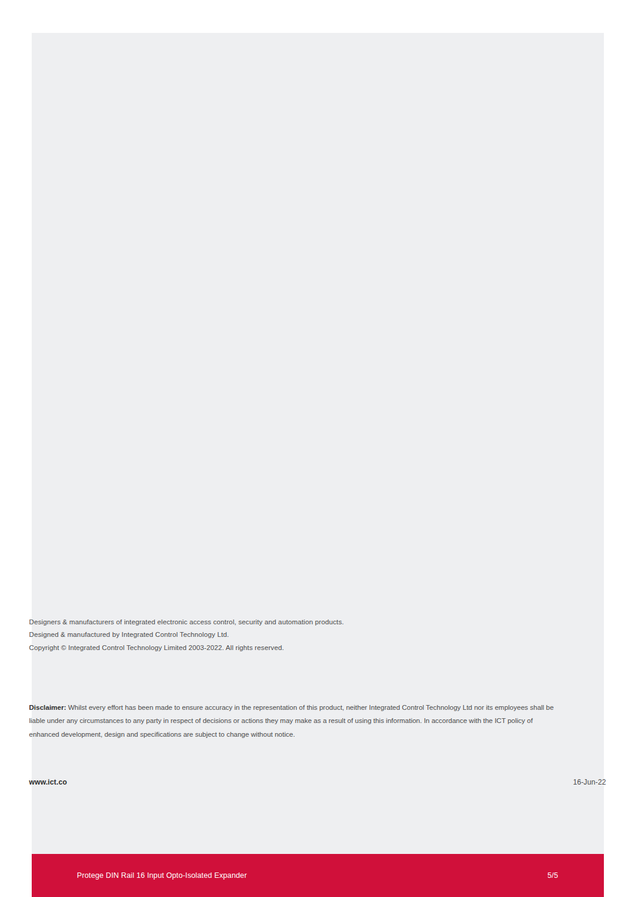Designers & manufacturers of integrated electronic access control, security and automation products.
Designed & manufactured by Integrated Control Technology Ltd.
Copyright © Integrated Control Technology Limited 2003-2022. All rights reserved.
Disclaimer: Whilst every effort has been made to ensure accuracy in the representation of this product, neither Integrated Control Technology Ltd nor its employees shall be liable under any circumstances to any party in respect of decisions or actions they may make as a result of using this information. In accordance with the ICT policy of enhanced development, design and specifications are subject to change without notice.
www.ict.co 16-Jun-22
Protege DIN Rail 16 Input Opto-Isolated Expander 5/5